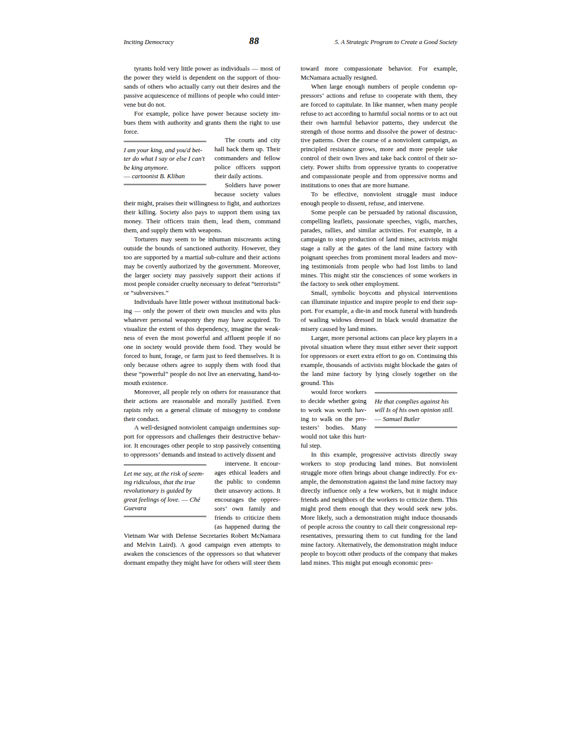Inciting Democracy
88
5. A Strategic Program to Create a Good Society
tyrants hold very little power as individuals — most of the power they wield is dependent on the support of thousands of others who actually carry out their desires and the passive acquiescence of millions of people who could intervene but do not.
For example, police have power because society imbues them with authority and grants them the right to use force.
I am your king, and you'd better do what I say or else I can't be king anymore.
— cartoonist B. Kliban
The courts and city hall back them up. Their commanders and fellow police officers support their daily actions.
Soldiers have power because society values their might, praises their willingness to fight, and authorizes their killing. Society also pays to support them using tax money. Their officers train them, lead them, command them, and supply them with weapons.
Torturers may seem to be inhuman miscreants acting outside the bounds of sanctioned authority. However, they too are supported by a martial sub-culture and their actions may be covertly authorized by the government. Moreover, the larger society may passively support their actions if most people consider cruelty necessary to defeat “terrorists” or “subversives.”
Individuals have little power without institutional backing — only the power of their own muscles and wits plus whatever personal weaponry they may have acquired. To visualize the extent of this dependency, imagine the weakness of even the most powerful and affluent people if no one in society would provide them food. They would be forced to hunt, forage, or farm just to feed themselves. It is only because others agree to supply them with food that these “powerful” people do not live an enervating, hand-to-mouth existence.
Moreover, all people rely on others for reassurance that their actions are reasonable and morally justified. Even rapists rely on a general climate of misogyny to condone their conduct.
A well-designed nonviolent campaign undermines support for oppressors and challenges their destructive behavior. It encourages other people to stop passively consenting to oppressors’ demands and instead to actively dissent and
Let me say, at the risk of seeming ridiculous, that the true revolutionary is guided by great feelings of love. — Ché Guevara
intervene. It encourages ethical leaders and the public to condemn their unsavory actions. It encourages the oppressors’ own family and friends to criticize them (as happened during the Vietnam War with Defense Secretaries Robert McNamara and Melvin Laird). A good campaign even attempts to awaken the consciences of the oppressors so that whatever dormant empathy they might have for others will steer them toward more compassionate behavior. For example, McNamara actually resigned.
When large enough numbers of people condemn oppressors’ actions and refuse to cooperate with them, they are forced to capitulate. In like manner, when many people refuse to act according to harmful social norms or to act out their own harmful behavior patterns, they undercut the strength of those norms and dissolve the power of destructive patterns. Over the course of a nonviolent campaign, as principled resistance grows, more and more people take control of their own lives and take back control of their society. Power shifts from oppressive tyrants to cooperative and compassionate people and from oppressive norms and institutions to ones that are more humane.
To be effective, nonviolent struggle must induce enough people to dissent, refuse, and intervene.
Some people can be persuaded by rational discussion, compelling leaflets, passionate speeches, vigils, marches, parades, rallies, and similar activities. For example, in a campaign to stop production of land mines, activists might stage a rally at the gates of the land mine factory with poignant speeches from prominent moral leaders and moving testimonials from people who had lost limbs to land mines. This might stir the consciences of some workers in the factory to seek other employment.
Small, symbolic boycotts and physical interventions can illuminate injustice and inspire people to end their support. For example, a die-in and mock funeral with hundreds of wailing widows dressed in black would dramatize the misery caused by land mines.
Larger, more personal actions can place key players in a pivotal situation where they must either sever their support for oppressors or exert extra effort to go on. Continuing this example, thousands of activists might blockade the gates of the land mine factory by lying closely together on the ground. This
He that complies against his will Is of his own opinion still.
— Samuel Butler
would force workers to decide whether going to work was worth having to walk on the protesters’ bodies. Many would not take this hurtful step.
In this example, progressive activists directly sway workers to stop producing land mines. But nonviolent struggle more often brings about change indirectly. For example, the demonstration against the land mine factory may directly influence only a few workers, but it might induce friends and neighbors of the workers to criticize them. This might prod them enough that they would seek new jobs. More likely, such a demonstration might induce thousands of people across the country to call their congressional representatives, pressuring them to cut funding for the land mine factory. Alternatively, the demonstration might induce people to boycott other products of the company that makes land mines. This might put enough economic pres-